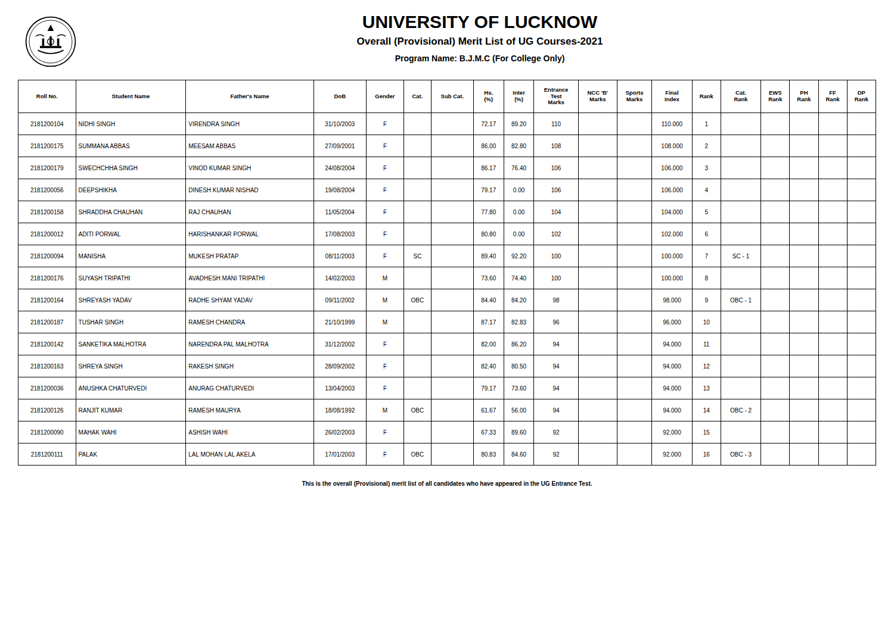UNIVERSITY OF LUCKNOW
Overall (Provisional) Merit List of UG Courses-2021
Program Name: B.J.M.C (For College Only)
| Roll No. | Student Name | Father's Name | DoB | Gender | Cat. | Sub Cat. | Hs. (%) | Inter (%) | Entrance Test Marks | NCC 'B' Marks | Sports Marks | Final Index | Rank | Cat. Rank | EWS Rank | PH Rank | FF Rank | DP Rank |
| --- | --- | --- | --- | --- | --- | --- | --- | --- | --- | --- | --- | --- | --- | --- | --- | --- | --- | --- |
| 2181200104 | NIDHI SINGH | VIRENDRA SINGH | 31/10/2003 | F | | | 72.17 | 89.20 | 110 | | | 110.000 | 1 | | | | | |
| 2181200175 | SUMMANA ABBAS | MEESAM ABBAS | 27/09/2001 | F | | | 86.00 | 82.80 | 108 | | | 108.000 | 2 | | | | | |
| 2181200179 | SWECHCHHA SINGH | VINOD KUMAR SINGH | 24/08/2004 | F | | | 86.17 | 76.40 | 106 | | | 106.000 | 3 | | | | | |
| 2181200056 | DEEPSHIKHA | DINESH KUMAR NISHAD | 19/08/2004 | F | | | 79.17 | 0.00 | 106 | | | 106.000 | 4 | | | | | |
| 2181200158 | SHRADDHA CHAUHAN | RAJ CHAUHAN | 11/05/2004 | F | | | 77.80 | 0.00 | 104 | | | 104.000 | 5 | | | | | |
| 2181200012 | ADITI PORWAL | HARISHANKAR PORWAL | 17/08/2003 | F | | | 80.80 | 0.00 | 102 | | | 102.000 | 6 | | | | | |
| 2181200094 | MANISHA | MUKESH PRATAP | 08/11/2003 | F | SC | | 89.40 | 92.20 | 100 | | | 100.000 | 7 | SC - 1 | | | | |
| 2181200176 | SUYASH TRIPATHI | AVADHESH MANI TRIPATHI | 14/02/2003 | M | | | 73.60 | 74.40 | 100 | | | 100.000 | 8 | | | | | |
| 2181200164 | SHREYASH YADAV | RADHE SHYAM YADAV | 09/11/2002 | M | OBC | | 84.40 | 84.20 | 98 | | | 98.000 | 9 | OBC - 1 | | | | |
| 2181200187 | TUSHAR SINGH | RAMESH CHANDRA | 21/10/1999 | M | | | 87.17 | 82.83 | 96 | | | 96.000 | 10 | | | | | |
| 2181200142 | SANKETIKA MALHOTRA | NARENDRA PAL MALHOTRA | 31/12/2002 | F | | | 82.00 | 86.20 | 94 | | | 94.000 | 11 | | | | | |
| 2181200163 | SHREYA SINGH | RAKESH SINGH | 28/09/2002 | F | | | 82.40 | 80.50 | 94 | | | 94.000 | 12 | | | | | |
| 2181200036 | ANUSHKA CHATURVEDI | ANURAG CHATURVEDI | 13/04/2003 | F | | | 79.17 | 73.60 | 94 | | | 94.000 | 13 | | | | | |
| 2181200126 | RANJIT KUMAR | RAMESH MAURYA | 18/08/1992 | M | OBC | | 61.67 | 56.00 | 94 | | | 94.000 | 14 | OBC - 2 | | | | |
| 2181200090 | MAHAK WAHI | ASHISH WAHI | 26/02/2003 | F | | | 67.33 | 89.60 | 92 | | | 92.000 | 15 | | | | | |
| 2181200111 | PALAK | LAL MOHAN LAL AKELA | 17/01/2003 | F | OBC | | 80.83 | 84.60 | 92 | | | 92.000 | 16 | OBC - 3 | | | | |
This is the overall (Provisional) merit list of all candidates who have appeared in the UG Entrance Test.